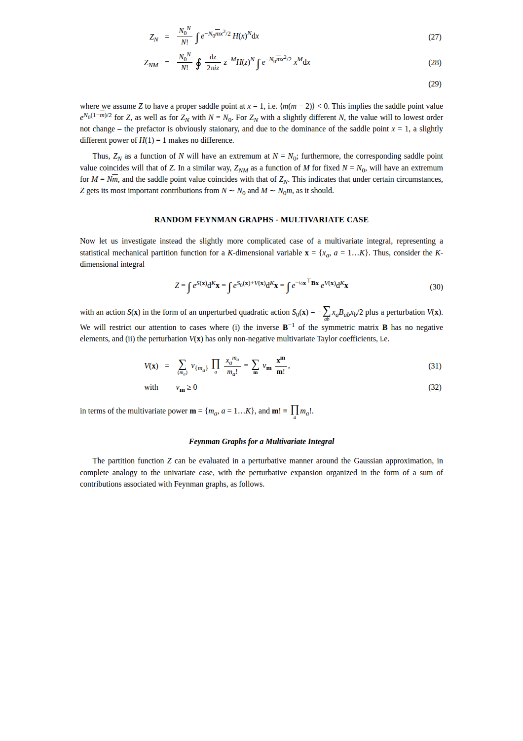| Z N | = | N 0 N N ! ∫ e − N 0 m x 2 /2 H ( x ) N d x | (27) |
| Z NM | = | N 0 N N ! ∮ d z 2π iz z − M H ( z ) N ∫ e − N 0 m x 2 /2 x M d x | (28) |
| | | | (29) |
where we assume Z to have a proper saddle point at x = 1, i.e. ⟨m(m − 2)⟩ < 0. This implies the saddle point value eN0(1−m)/2 for Z, as well as for ZN with N = N0. For ZN with a slightly different N, the value will to lowest order not change – the prefactor is obviously staionary, and due to the dominance of the saddle point x = 1, a slightly different power of H(1) = 1 makes no difference.
Thus, ZN as a function of N will have an extremum at N = N0; furthermore, the corresponding saddle point value coincides will that of Z. In a similar way, ZNM as a function of M for fixed N = N0, will have an extremum for M = Nm, and the saddle point value coincides with that of ZN. This indicates that under certain circumstances, Z gets its most important contributions from N ∼ N0 and M ∼ N0m, as it should.
RANDOM FEYNMAN GRAPHS - MULTIVARIATE CASE
Now let us investigate instead the slightly more complicated case of a multivariate integral, representing a statistical mechanical partition function for a K-dimensional variable x = {xa, a = 1…K}. Thus, consider the K-dimensional integral
Z = ∫ eS(x)dKx = ∫ eS0(x)+V(x)dKx = ∫ e−½ x⊤Bx eV(x)dKx (30)
with an action S(x) in the form of an unperturbed quadratic action S0(x) = −∑ab xaBabxb/2 plus a perturbation V(x). We will restrict our attention to cases where (i) the inverse B−1 of the symmetric matrix B has no negative elements, and (ii) the perturbation V(x) has only non-negative multivariate Taylor coefficients, i.e.
| V ( x ) | = | ∑ { m a } v { m a } ∏ a x a m a m a ! = ∑ m v m x m m ! , | (31) |
| with | | v m ≥ 0 | (32) |
in terms of the multivariate power m = {ma, a = 1…K}, and m! ≡ ∏a ma!.
Feynman Graphs for a Multivariate Integral
The partition function Z can be evaluated in a perturbative manner around the Gaussian approximation, in complete analogy to the univariate case, with the perturbative expansion organized in the form of a sum of contributions associated with Feynman graphs, as follows.